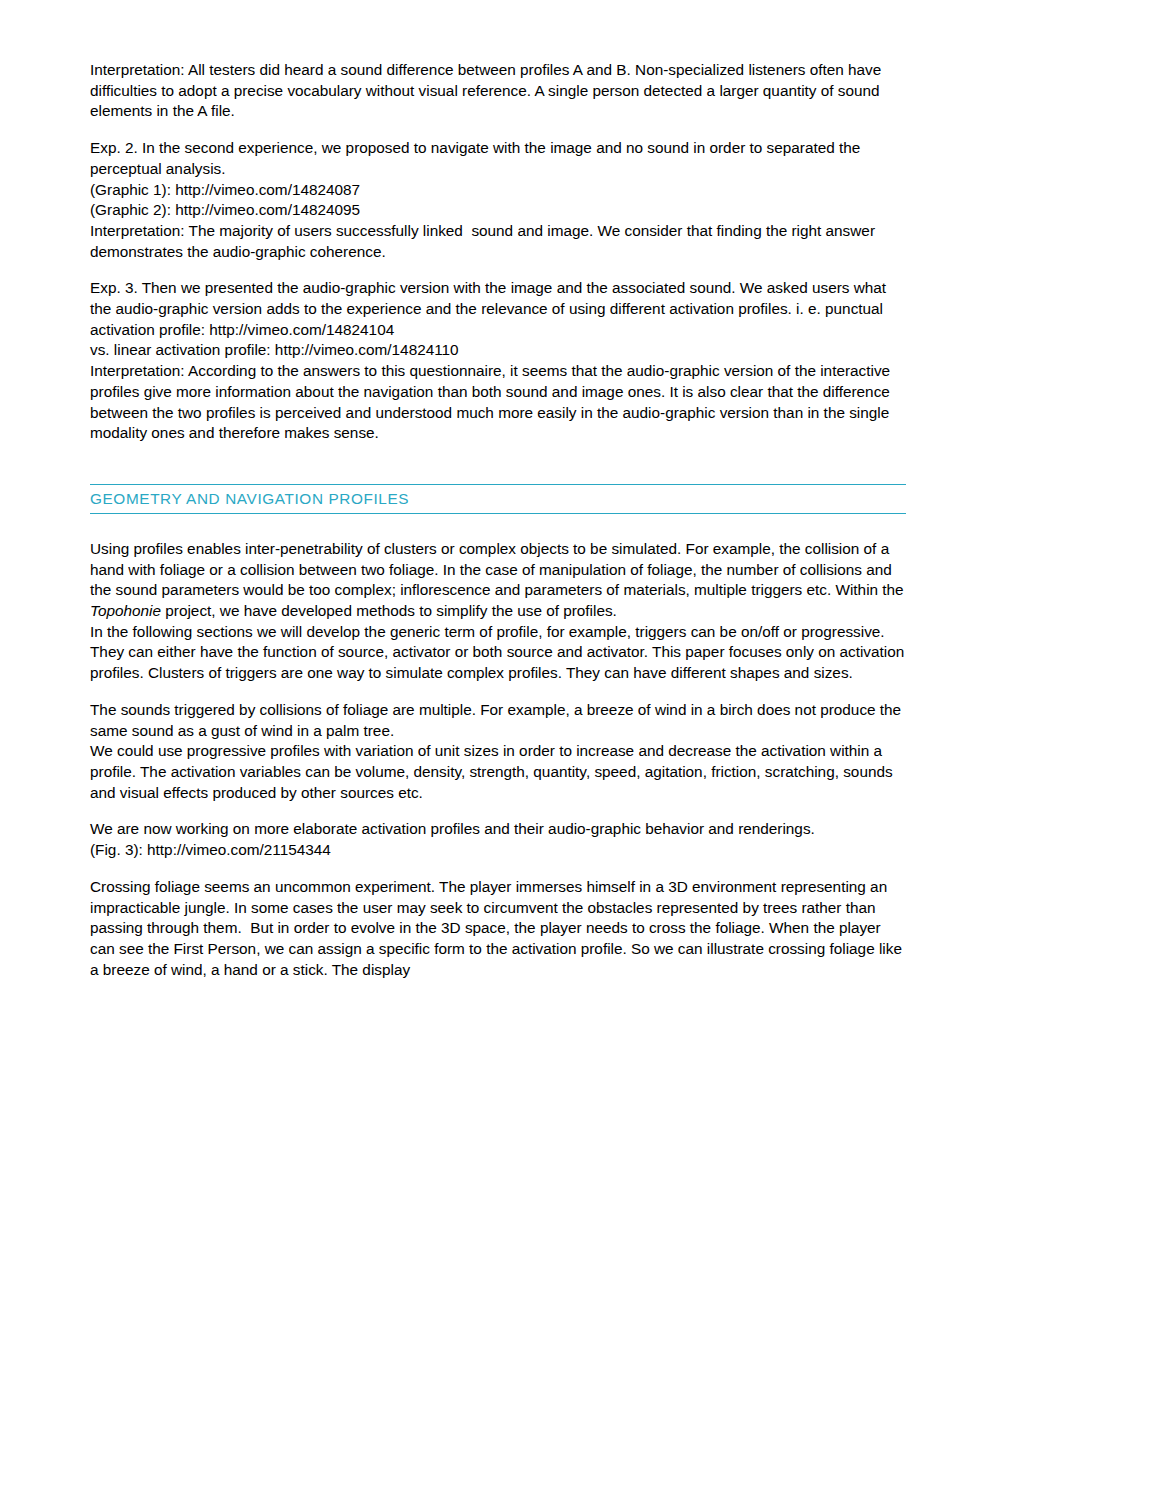Interpretation: All testers did heard a sound difference between profiles A and B. Non-specialized listeners often have difficulties to adopt a precise vocabulary without visual reference. A single person detected a larger quantity of sound elements in the A file.
Exp. 2. In the second experience, we proposed to navigate with the image and no sound in order to separated the perceptual analysis.
(Graphic 1): http://vimeo.com/14824087
(Graphic 2): http://vimeo.com/14824095
Interpretation: The majority of users successfully linked sound and image. We consider that finding the right answer demonstrates the audio-graphic coherence.
Exp. 3. Then we presented the audio-graphic version with the image and the associated sound. We asked users what the audio-graphic version adds to the experience and the relevance of using different activation profiles. i. e. punctual activation profile: http://vimeo.com/14824104
vs. linear activation profile: http://vimeo.com/14824110
Interpretation: According to the answers to this questionnaire, it seems that the audio-graphic version of the interactive profiles give more information about the navigation than both sound and image ones. It is also clear that the difference between the two profiles is perceived and understood much more easily in the audio-graphic version than in the single modality ones and therefore makes sense.
Geometry and navigation profiles
Using profiles enables inter-penetrability of clusters or complex objects to be simulated. For example, the collision of a hand with foliage or a collision between two foliage. In the case of manipulation of foliage, the number of collisions and the sound parameters would be too complex; inflorescence and parameters of materials, multiple triggers etc. Within the Topohonie project, we have developed methods to simplify the use of profiles.
In the following sections we will develop the generic term of profile, for example, triggers can be on/off or progressive. They can either have the function of source, activator or both source and activator. This paper focuses only on activation profiles. Clusters of triggers are one way to simulate complex profiles. They can have different shapes and sizes.
The sounds triggered by collisions of foliage are multiple. For example, a breeze of wind in a birch does not produce the same sound as a gust of wind in a palm tree.
We could use progressive profiles with variation of unit sizes in order to increase and decrease the activation within a profile. The activation variables can be volume, density, strength, quantity, speed, agitation, friction, scratching, sounds and visual effects produced by other sources etc.
We are now working on more elaborate activation profiles and their audio-graphic behavior and renderings.
(Fig. 3): http://vimeo.com/21154344
Crossing foliage seems an uncommon experiment. The player immerses himself in a 3D environment representing an impracticable jungle. In some cases the user may seek to circumvent the obstacles represented by trees rather than passing through them. But in order to evolve in the 3D space, the player needs to cross the foliage. When the player can see the First Person, we can assign a specific form to the activation profile. So we can illustrate crossing foliage like a breeze of wind, a hand or a stick. The display